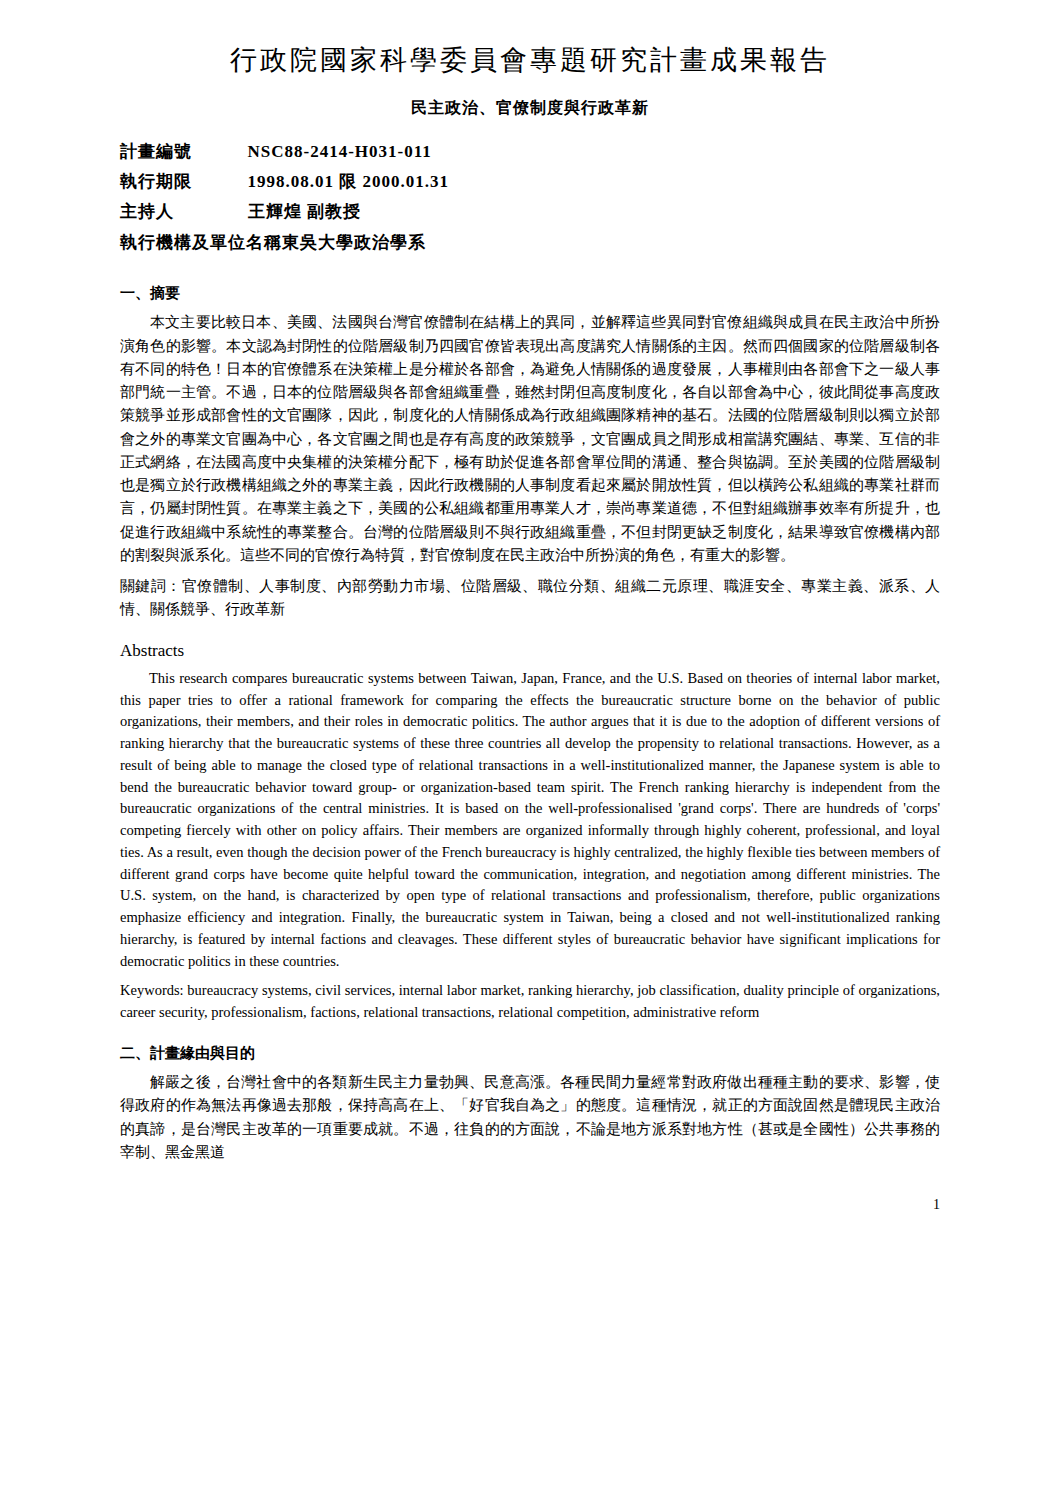行政院國家科學委員會專題研究計畫成果報告
民主政治、官僚制度與行政革新
計畫編號 NSC88-2414-H031-011
執行期限 1998.08.01 限 2000.01.31
主持人 王輝煌 副教授
執行機構及單位名稱 東吳大學政治學系
一、摘要
本文主要比較日本、美國、法國與台灣官僚體制在結構上的異同，並解釋這些異同對官僚組織與成員在民主政治中所扮演角色的影響。本文認為封閉性的位階層級制乃四國官僚皆表現出高度講究人情關係的主因。然而四個國家的位階層級制各有不同的特色！日本的官僚體系在決策權上是分權於各部會，為避免人情關係的過度發展，人事權則由各部會下之一級人事部門統一主管。不過，日本的位階層級與各部會組織重疊，雖然封閉但高度制度化，各自以部會為中心，彼此間從事高度政策競爭並形成部會性的文官團隊，因此，制度化的人情關係成為行政組織團隊精神的基石。法國的位階層級制則以獨立於部會之外的專業文官團為中心，各文官團之間也是存有高度的政策競爭，文官團成員之間形成相當講究團結、專業、互信的非正式網絡，在法國高度中央集權的決策權分配下，極有助於促進各部會單位間的溝通、整合與協調。至於美國的位階層級制也是獨立於行政機構組織之外的專業主義，因此行政機關的人事制度看起來屬於開放性質，但以橫跨公私組織的專業社群而言，仍屬封閉性質。在專業主義之下，美國的公私組織都重用專業人才，崇尚專業道德，不但對組織辦事效率有所提升，也促進行政組織中系統性的專業整合。台灣的位階層級則不與行政組織重疊，不但封閉更缺乏制度化，結果導致官僚機構內部的割裂與派系化。這些不同的官僚行為特質，對官僚制度在民主政治中所扮演的角色，有重大的影響。
關鍵詞：官僚體制、人事制度、內部勞動力市場、位階層級、職位分類、組織二元原理、職涯安全、專業主義、派系、人情、關係競爭、行政革新
Abstracts
This research compares bureaucratic systems between Taiwan, Japan, France, and the U.S. Based on theories of internal labor market, this paper tries to offer a rational framework for comparing the effects the bureaucratic structure borne on the behavior of public organizations, their members, and their roles in democratic politics. The author argues that it is due to the adoption of different versions of ranking hierarchy that the bureaucratic systems of these three countries all develop the propensity to relational transactions. However, as a result of being able to manage the closed type of relational transactions in a well-institutionalized manner, the Japanese system is able to bend the bureaucratic behavior toward group- or organization-based team spirit. The French ranking hierarchy is independent from the bureaucratic organizations of the central ministries. It is based on the well-professionalised 'grand corps'. There are hundreds of 'corps' competing fiercely with other on policy affairs. Their members are organized informally through highly coherent, professional, and loyal ties. As a result, even though the decision power of the French bureaucracy is highly centralized, the highly flexible ties between members of different grand corps have become quite helpful toward the communication, integration, and negotiation among different ministries. The U.S. system, on the hand, is characterized by open type of relational transactions and professionalism, therefore, public organizations emphasize efficiency and integration. Finally, the bureaucratic system in Taiwan, being a closed and not well-institutionalized ranking hierarchy, is featured by internal factions and cleavages. These different styles of bureaucratic behavior have significant implications for democratic politics in these countries.
Keywords: bureaucracy systems, civil services, internal labor market, ranking hierarchy, job classification, duality principle of organizations, career security, professionalism, factions, relational transactions, relational competition, administrative reform
二、計畫緣由與目的
解嚴之後，台灣社會中的各類新生民主力量勃興、民意高漲。各種民間力量經常對政府做出種種主動的要求、影響，使得政府的作為無法再像過去那般，保持高高在上、「好官我自為之」的態度。這種情況，就正的方面說固然是體現民主政治的真諦，是台灣民主改革的一項重要成就。不過，往負的的方面說，不論是地方派系對地方性（甚或是全國性）公共事務的宰制、黑金黑道
1